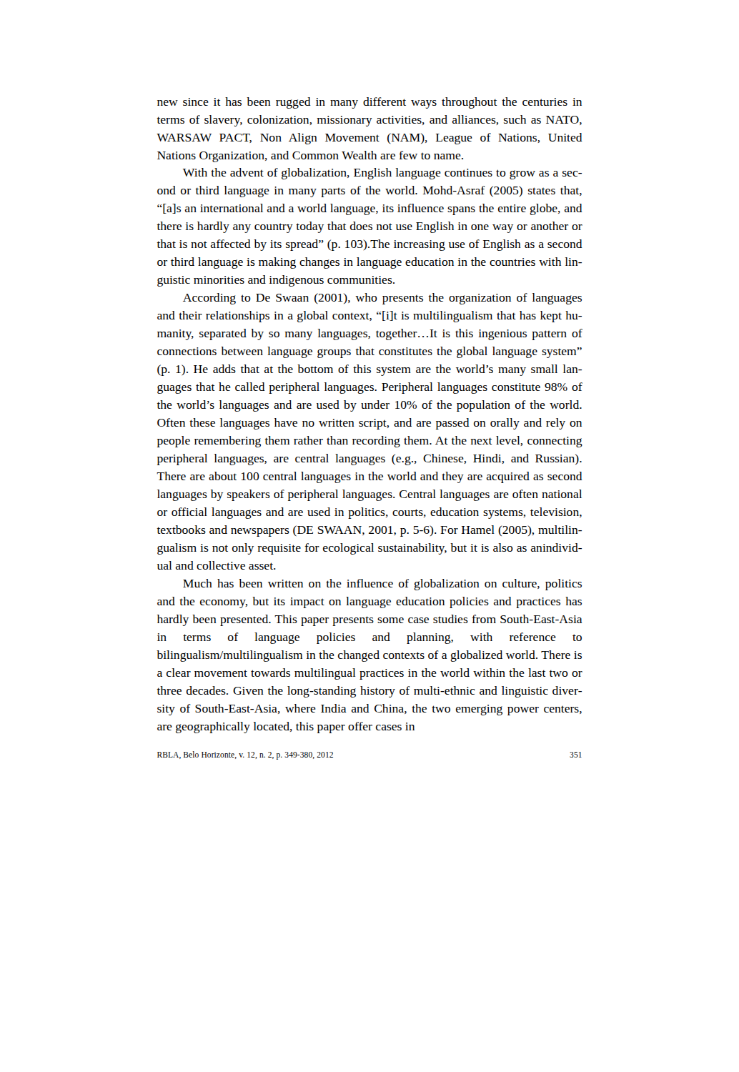new since it has been rugged in many different ways throughout the centuries in terms of slavery, colonization, missionary activities, and alliances, such as NATO, WARSAW PACT, Non Align Movement (NAM), League of Nations, United Nations Organization, and Common Wealth are few to name.
With the advent of globalization, English language continues to grow as a second or third language in many parts of the world. Mohd-Asraf (2005) states that, “[a]s an international and a world language, its influence spans the entire globe, and there is hardly any country today that does not use English in one way or another or that is not affected by its spread” (p. 103).The increasing use of English as a second or third language is making changes in language education in the countries with linguistic minorities and indigenous communities.
According to De Swaan (2001), who presents the organization of languages and their relationships in a global context, “[i]t is multilingualism that has kept humanity, separated by so many languages, together…It is this ingenious pattern of connections between language groups that constitutes the global language system” (p. 1). He adds that at the bottom of this system are the world’s many small languages that he called peripheral languages. Peripheral languages constitute 98% of the world’s languages and are used by under 10% of the population of the world. Often these languages have no written script, and are passed on orally and rely on people remembering them rather than recording them. At the next level, connecting peripheral languages, are central languages (e.g., Chinese, Hindi, and Russian). There are about 100 central languages in the world and they are acquired as second languages by speakers of peripheral languages. Central languages are often national or official languages and are used in politics, courts, education systems, television, textbooks and newspapers (DE SWAAN, 2001, p. 5-6). For Hamel (2005), multilingualism is not only requisite for ecological sustainability, but it is also as anindividual and collective asset.
Much has been written on the influence of globalization on culture, politics and the economy, but its impact on language education policies and practices has hardly been presented. This paper presents some case studies from South-East-Asia in terms of language policies and planning, with reference to bilingualism/multilingualism in the changed contexts of a globalized world. There is a clear movement towards multilingual practices in the world within the last two or three decades. Given the long-standing history of multi-ethnic and linguistic diversity of South-East-Asia, where India and China, the two emerging power centers, are geographically located, this paper offer cases in
RBLA, Belo Horizonte, v. 12, n. 2, p. 349-380, 2012 351